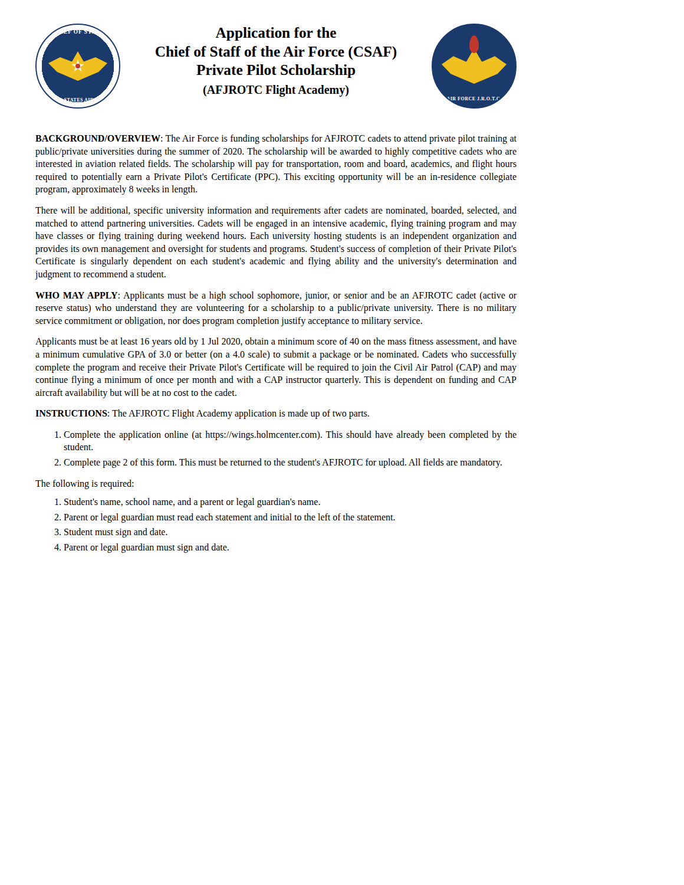Application for the
Chief of Staff of the Air Force (CSAF)
Private Pilot Scholarship
(AFJROTC Flight Academy)
BACKGROUND/OVERVIEW: The Air Force is funding scholarships for AFJROTC cadets to attend private pilot training at public/private universities during the summer of 2020. The scholarship will be awarded to highly competitive cadets who are interested in aviation related fields. The scholarship will pay for transportation, room and board, academics, and flight hours required to potentially earn a Private Pilot's Certificate (PPC). This exciting opportunity will be an in-residence collegiate program, approximately 8 weeks in length.
There will be additional, specific university information and requirements after cadets are nominated, boarded, selected, and matched to attend partnering universities. Cadets will be engaged in an intensive academic, flying training program and may have classes or flying training during weekend hours. Each university hosting students is an independent organization and provides its own management and oversight for students and programs. Student's success of completion of their Private Pilot's Certificate is singularly dependent on each student's academic and flying ability and the university's determination and judgment to recommend a student.
WHO MAY APPLY: Applicants must be a high school sophomore, junior, or senior and be an AFJROTC cadet (active or reserve status) who understand they are volunteering for a scholarship to a public/private university. There is no military service commitment or obligation, nor does program completion justify acceptance to military service.
Applicants must be at least 16 years old by 1 Jul 2020, obtain a minimum score of 40 on the mass fitness assessment, and have a minimum cumulative GPA of 3.0 or better (on a 4.0 scale) to submit a package or be nominated. Cadets who successfully complete the program and receive their Private Pilot's Certificate will be required to join the Civil Air Patrol (CAP) and may continue flying a minimum of once per month and with a CAP instructor quarterly. This is dependent on funding and CAP aircraft availability but will be at no cost to the cadet.
INSTRUCTIONS: The AFJROTC Flight Academy application is made up of two parts.
Complete the application online (at https://wings.holmcenter.com). This should have already been completed by the student.
Complete page 2 of this form. This must be returned to the student's AFJROTC for upload. All fields are mandatory.
The following is required:
Student's name, school name, and a parent or legal guardian's name.
Parent or legal guardian must read each statement and initial to the left of the statement.
Student must sign and date.
Parent or legal guardian must sign and date.